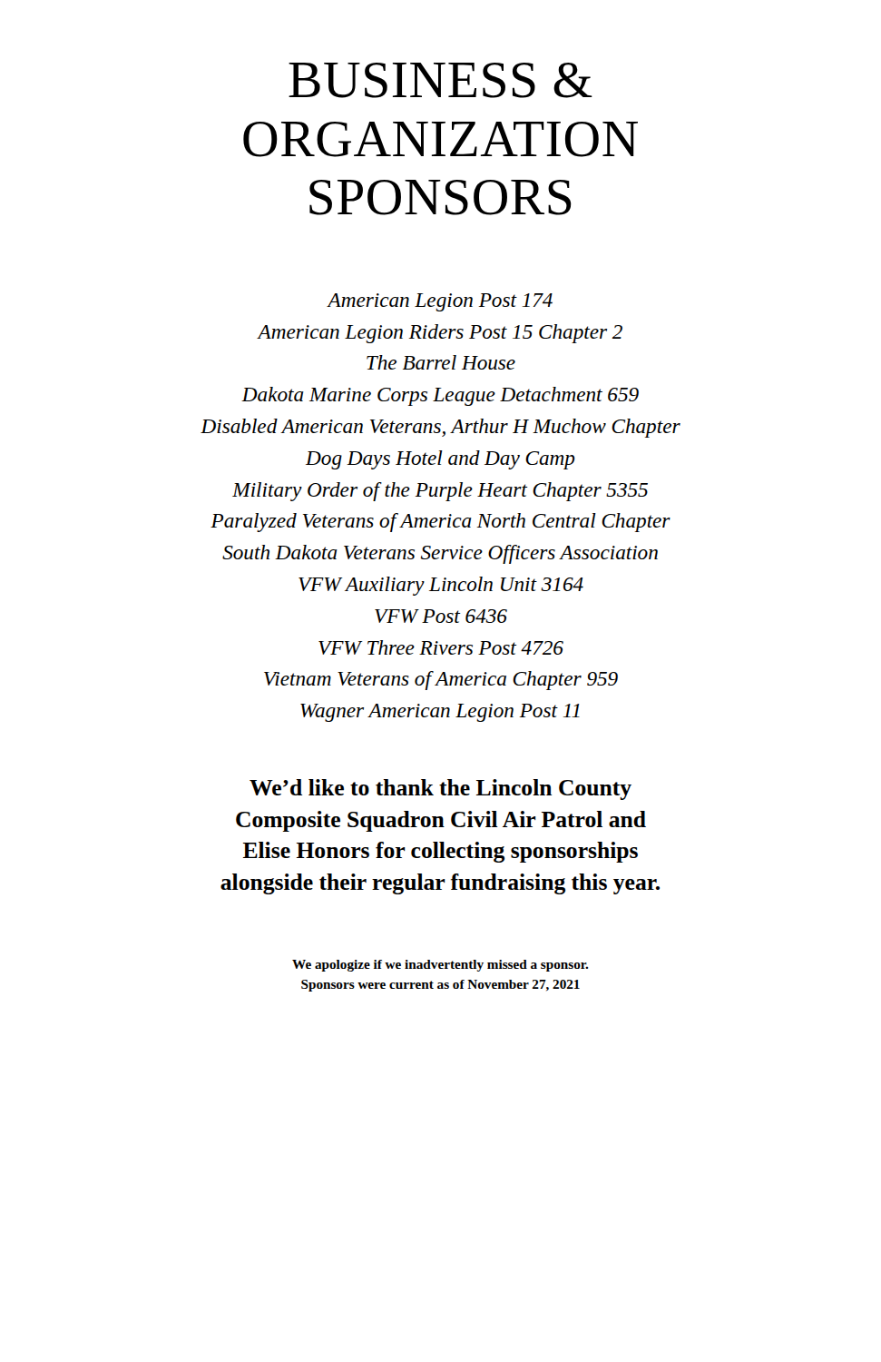BUSINESS & ORGANIZATION SPONSORS
American Legion Post 174
American Legion Riders Post 15 Chapter 2
The Barrel House
Dakota Marine Corps League Detachment 659
Disabled American Veterans, Arthur H Muchow Chapter
Dog Days Hotel and Day Camp
Military Order of the Purple Heart Chapter 5355
Paralyzed Veterans of America North Central Chapter
South Dakota Veterans Service Officers Association
VFW Auxiliary Lincoln Unit 3164
VFW Post 6436
VFW Three Rivers Post 4726
Vietnam Veterans of America Chapter 959
Wagner American Legion Post 11
We’d like to thank the Lincoln County Composite Squadron Civil Air Patrol and Elise Honors for collecting sponsorships alongside their regular fundraising this year.
We apologize if we inadvertently missed a sponsor.
Sponsors were current as of November 27, 2021